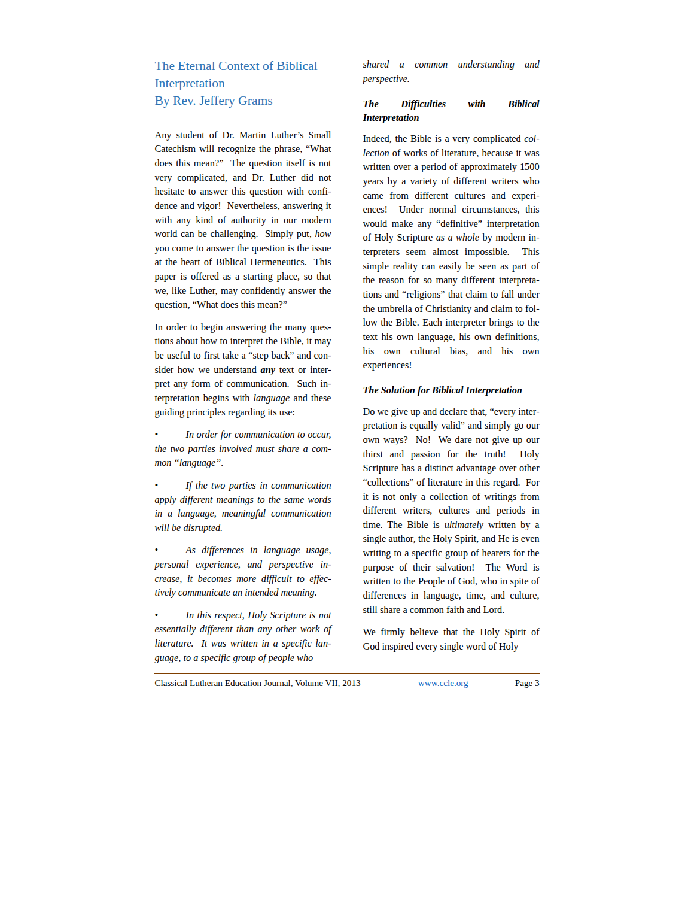The Eternal Context of Biblical InterpretationBy Rev. Jeffery Grams
Any student of Dr. Martin Luther’s Small Catechism will recognize the phrase, “What does this mean?” The question itself is not very complicated, and Dr. Luther did not hesitate to answer this question with confidence and vigor! Nevertheless, answering it with any kind of authority in our modern world can be challenging. Simply put, how you come to answer the question is the issue at the heart of Biblical Hermeneutics. This paper is offered as a starting place, so that we, like Luther, may confidently answer the question, “What does this mean?”
In order to begin answering the many questions about how to interpret the Bible, it may be useful to first take a “step back” and consider how we understand any text or interpret any form of communication. Such interpretation begins with language and these guiding principles regarding its use:
•In order for communication to occur, the two parties involved must share a common “language”.
•If the two parties in communication apply different meanings to the same words in a language, meaningful communication will be disrupted.
•As differences in language usage, personal experience, and perspective increase, it becomes more difficult to effectively communicate an intended meaning.
•In this respect, Holy Scripture is not essentially different than any other work of literature. It was written in a specific language, to a specific group of people who
shared a common understanding and perspective.
The Difficulties with Biblical Interpretation
Indeed, the Bible is a very complicated collection of works of literature, because it was written over a period of approximately 1500 years by a variety of different writers who came from different cultures and experiences! Under normal circumstances, this would make any “definitive” interpretation of Holy Scripture as a whole by modern interpreters seem almost impossible. This simple reality can easily be seen as part of the reason for so many different interpretations and “religions” that claim to fall under the umbrella of Christianity and claim to follow the Bible. Each interpreter brings to the text his own language, his own definitions, his own cultural bias, and his own experiences!
The Solution for Biblical Interpretation
Do we give up and declare that, “every interpretation is equally valid” and simply go our own ways? No! We dare not give up our thirst and passion for the truth! Holy Scripture has a distinct advantage over other “collections” of literature in this regard. For it is not only a collection of writings from different writers, cultures and periods in time. The Bible is ultimately written by a single author, the Holy Spirit, and He is even writing to a specific group of hearers for the purpose of their salvation! The Word is written to the People of God, who in spite of differences in language, time, and culture, still share a common faith and Lord.
We firmly believe that the Holy Spirit of God inspired every single word of Holy
Classical Lutheran Education Journal, Volume VII, 2013 www.ccle.org Page 3